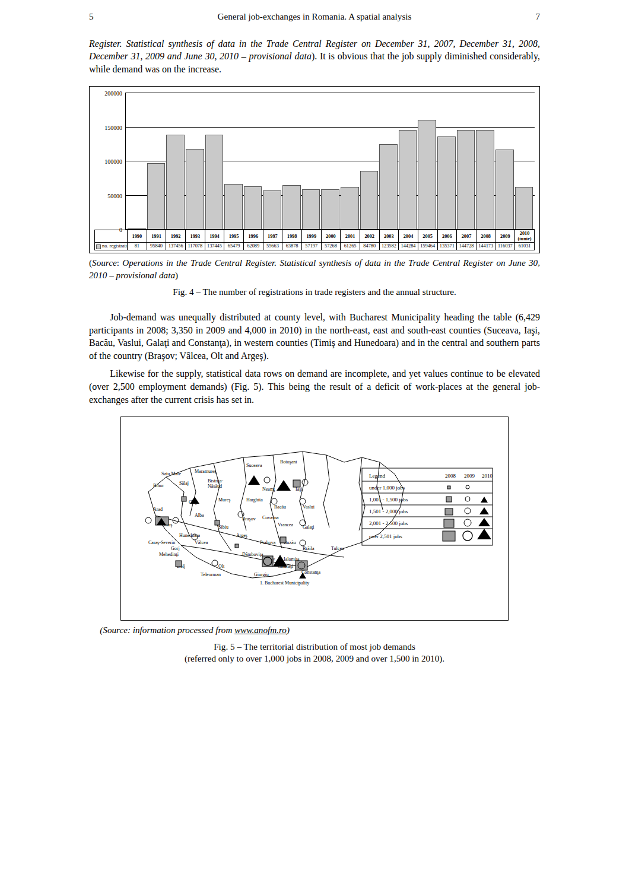5 General job-exchanges in Romania. A spatial analysis 7
Register. Statistical synthesis of data in the Trade Central Register on December 31, 2007, December 31, 2008, December 31, 2009 and June 30, 2010 – provisional data). It is obvious that the job supply diminished considerably, while demand was on the increase.
200000
150000
100000
50000
0
| | 1990 | 1991 | 1992 | 1993 | 1994 | 1995 | 1996 | 1997 | 1998 | 1999 | 2000 | 2001 | 2002 | 2003 | 2004 | 2005 | 2006 | 2007 | 2008 | 2009 | 2010 (iunie) |
| --- | --- | --- | --- | --- | --- | --- | --- | --- | --- | --- | --- | --- | --- | --- | --- | --- | --- | --- | --- | --- | --- |
| no. registration | 81 | 95840 | 137456 | 117078 | 137445 | 65479 | 62089 | 55663 | 63878 | 57197 | 57268 | 61265 | 84780 | 123582 | 144284 | 159464 | 135371 | 144728 | 144173 | 116037 | 61031 |
(Source: Operations in the Trade Central Register. Statistical synthesis of data in the Trade Central Register on June 30, 2010 – provisional data)
Fig. 4 – The number of registrations in trade registers and the annual structure.
Job-demand was unequally distributed at county level, with Bucharest Municipality heading the table (6,429 participants in 2008; 3,350 in 2009 and 4,000 in 2010) in the north-east, east and south-east counties (Suceava, Iaşi, Bacău, Vaslui, Galaţi and Constanţa), in western counties (Timiş and Hunedoara) and in the central and southern parts of the country (Braşov; Vâlcea, Olt and Argeş).
Likewise for the supply, statistical data rows on demand are incomplete, and yet values continue to be elevated (over 2,500 employment demands) (Fig. 5). This being the result of a deficit of work-places at the general job-exchanges after the current crisis has set in.
Satu Mare Maramureş Suceava Botoşani Bihor Sălaj Bistriţa- Năsăud Neamţ Iaşi Cluj Mureş Harghita Bacău Vaslui Arad Alba Braşov Covasna Vrancea Timiş Sibiu Galaţi Hunedoara Argeş Vâlcea Caraş-Severin Prahova Buzău Gorj Brăila Tulcea Mehedinţi Dâmboviţa Ilfov Ialomiţa Dolj Olt Călăraşi Teleorman Giurgiu Constanţa 1. Bucharest Municipality Legend 2008 2009 2010 under 1,000 jobs 1,001 - 1,500 jobs 1,501 - 2,000 jobs 2,001 - 2,500 jobs over 2,501 jobs
(Source: information processed from www.anofm.ro)
Fig. 5 – The territorial distribution of most job demands
(referred only to over 1,000 jobs in 2008, 2009 and over 1,500 in 2010).